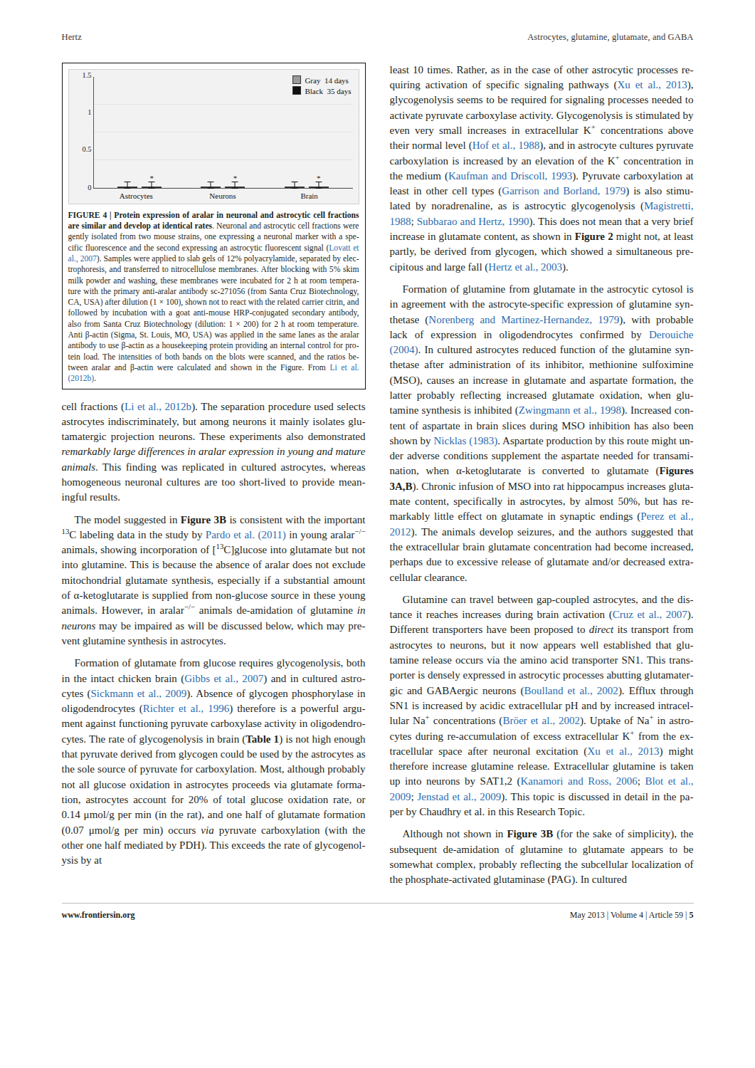Hertz
Astrocytes, glutamine, glutamate, and GABA
Gray 14 days
Black 35 days
1.5 1 0.5 0
*
*
*
Astrocytes Neurons Brain
FIGURE 4 | Protein expression of aralar in neuronal and astrocytic cell fractions are similar and develop at identical rates. Neuronal and astrocytic cell fractions were gently isolated from two mouse strains, one expressing a neuronal marker with a specific fluorescence and the second expressing an astrocytic fluorescent signal (Lovatt et al., 2007). Samples were applied to slab gels of 12% polyacrylamide, separated by electrophoresis, and transferred to nitrocellulose membranes. After blocking with 5% skim milk powder and washing, these membranes were incubated for 2 h at room temperature with the primary anti-aralar antibody sc-271056 (from Santa Cruz Biotechnology, CA, USA) after dilution (1 × 100), shown not to react with the related carrier citrin, and followed by incubation with a goat anti-mouse HRP-conjugated secondary antibody, also from Santa Cruz Biotechnology (dilution: 1 × 200) for 2 h at room temperature. Anti β-actin (Sigma, St. Louis, MO, USA) was applied in the same lanes as the aralar antibody to use β-actin as a housekeeping protein providing an internal control for protein load. The intensities of both bands on the blots were scanned, and the ratios between aralar and β-actin were calculated and shown in the Figure. From Li et al. (2012b).
cell fractions (Li et al., 2012b). The separation procedure used selects astrocytes indiscriminately, but among neurons it mainly isolates glutamatergic projection neurons. These experiments also demonstrated remarkably large differences in aralar expression in young and mature animals. This finding was replicated in cultured astrocytes, whereas homogeneous neuronal cultures are too short-lived to provide meaningful results.
The model suggested in Figure 3B is consistent with the important 13C labeling data in the study by Pardo et al. (2011) in young aralar−/− animals, showing incorporation of [13C]glucose into glutamate but not into glutamine. This is because the absence of aralar does not exclude mitochondrial glutamate synthesis, especially if a substantial amount of α-ketoglutarate is supplied from non-glucose source in these young animals. However, in aralar−/− animals de-amidation of glutamine in neurons may be impaired as will be discussed below, which may prevent glutamine synthesis in astrocytes.
Formation of glutamate from glucose requires glycogenolysis, both in the intact chicken brain (Gibbs et al., 2007) and in cultured astrocytes (Sickmann et al., 2009). Absence of glycogen phosphorylase in oligodendrocytes (Richter et al., 1996) therefore is a powerful argument against functioning pyruvate carboxylase activity in oligodendrocytes. The rate of glycogenolysis in brain (Table 1) is not high enough that pyruvate derived from glycogen could be used by the astrocytes as the sole source of pyruvate for carboxylation. Most, although probably not all glucose oxidation in astrocytes proceeds via glutamate formation, astrocytes account for 20% of total glucose oxidation rate, or 0.14 μmol/g per min (in the rat), and one half of glutamate formation (0.07 μmol/g per min) occurs via pyruvate carboxylation (with the other one half mediated by PDH). This exceeds the rate of glycogenolysis by at
least 10 times. Rather, as in the case of other astrocytic processes requiring activation of specific signaling pathways (Xu et al., 2013), glycogenolysis seems to be required for signaling processes needed to activate pyruvate carboxylase activity. Glycogenolysis is stimulated by even very small increases in extracellular K+ concentrations above their normal level (Hof et al., 1988), and in astrocyte cultures pyruvate carboxylation is increased by an elevation of the K+ concentration in the medium (Kaufman and Driscoll, 1993). Pyruvate carboxylation at least in other cell types (Garrison and Borland, 1979) is also stimulated by noradrenaline, as is astrocytic glycogenolysis (Magistretti, 1988; Subbarao and Hertz, 1990). This does not mean that a very brief increase in glutamate content, as shown in Figure 2 might not, at least partly, be derived from glycogen, which showed a simultaneous precipitous and large fall (Hertz et al., 2003).
Formation of glutamine from glutamate in the astrocytic cytosol is in agreement with the astrocyte-specific expression of glutamine synthetase (Norenberg and Martinez-Hernandez, 1979), with probable lack of expression in oligodendrocytes confirmed by Derouiche (2004). In cultured astrocytes reduced function of the glutamine synthetase after administration of its inhibitor, methionine sulfoximine (MSO), causes an increase in glutamate and aspartate formation, the latter probably reflecting increased glutamate oxidation, when glutamine synthesis is inhibited (Zwingmann et al., 1998). Increased content of aspartate in brain slices during MSO inhibition has also been shown by Nicklas (1983). Aspartate production by this route might under adverse conditions supplement the aspartate needed for transamination, when α-ketoglutarate is converted to glutamate (Figures 3A,B). Chronic infusion of MSO into rat hippocampus increases glutamate content, specifically in astrocytes, by almost 50%, but has remarkably little effect on glutamate in synaptic endings (Perez et al., 2012). The animals develop seizures, and the authors suggested that the extracellular brain glutamate concentration had become increased, perhaps due to excessive release of glutamate and/or decreased extracellular clearance.
Glutamine can travel between gap-coupled astrocytes, and the distance it reaches increases during brain activation (Cruz et al., 2007). Different transporters have been proposed to direct its transport from astrocytes to neurons, but it now appears well established that glutamine release occurs via the amino acid transporter SN1. This transporter is densely expressed in astrocytic processes abutting glutamatergic and GABAergic neurons (Boulland et al., 2002). Efflux through SN1 is increased by acidic extracellular pH and by increased intracellular Na+ concentrations (Bröer et al., 2002). Uptake of Na+ in astrocytes during re-accumulation of excess extracellular K+ from the extracellular space after neuronal excitation (Xu et al., 2013) might therefore increase glutamine release. Extracellular glutamine is taken up into neurons by SAT1,2 (Kanamori and Ross, 2006; Blot et al., 2009; Jenstad et al., 2009). This topic is discussed in detail in the paper by Chaudhry et al. in this Research Topic.
Although not shown in Figure 3B (for the sake of simplicity), the subsequent de-amidation of glutamine to glutamate appears to be somewhat complex, probably reflecting the subcellular localization of the phosphate-activated glutaminase (PAG). In cultured
www.frontiersin.org
May 2013 | Volume 4 | Article 59 | 5